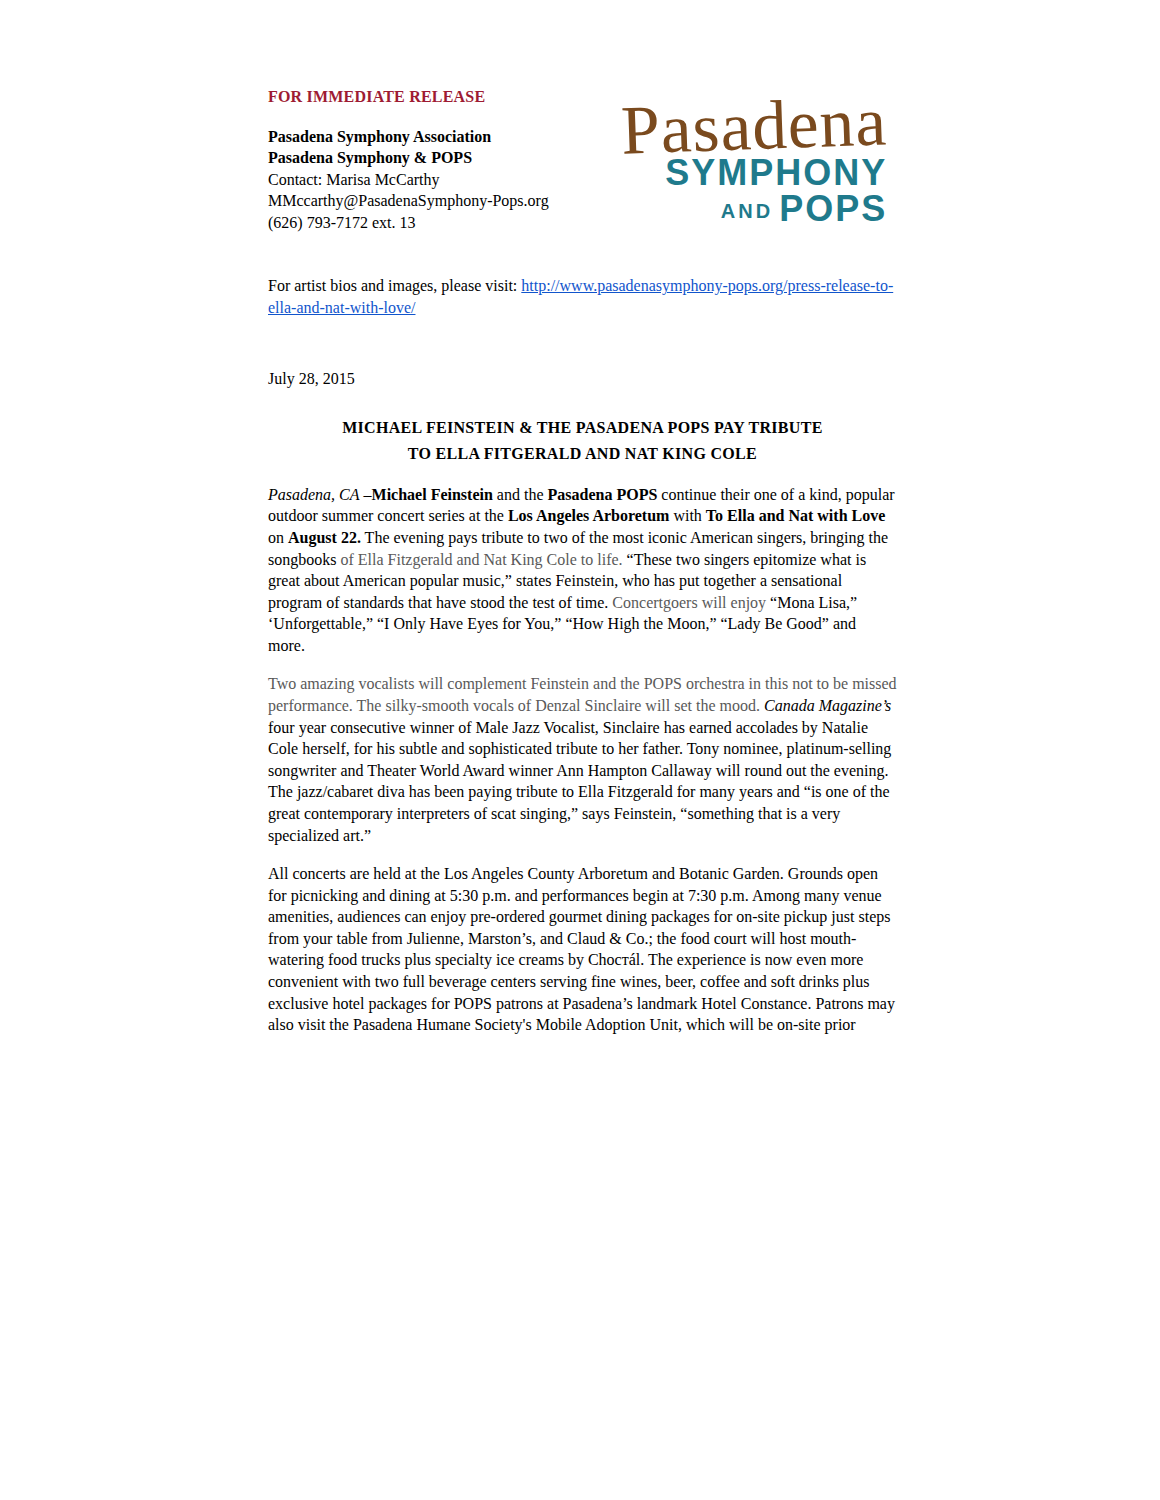FOR IMMEDIATE RELEASE
Pasadena Symphony Association
Pasadena Symphony & POPS
Contact: Marisa McCarthy
MMccarthy@PasadenaSymphony-Pops.org
(626) 793-7172 ext. 13
Pasadena SYMPHONY ANDPOPS
For artist bios and images, please visit: http://www.pasadenasymphony-pops.org/press-release-to-ella-and-nat-with-love/
July 28, 2015
MICHAEL FEINSTEIN & THE PASADENA POPS PAY TRIBUTE TO ELLA FITGERALD AND NAT KING COLE
Pasadena, CA –Michael Feinstein and the Pasadena POPS continue their one of a kind, popular outdoor summer concert series at the Los Angeles Arboretum with To Ella and Nat with Love on August 22. The evening pays tribute to two of the most iconic American singers, bringing the songbooks of Ella Fitzgerald and Nat King Cole to life. “These two singers epitomize what is great about American popular music,” states Feinstein, who has put together a sensational program of standards that have stood the test of time. Concertgoers will enjoy “Mona Lisa,” ‘Unforgettable,” “I Only Have Eyes for You,” “How High the Moon,” “Lady Be Good” and more.
Two amazing vocalists will complement Feinstein and the POPS orchestra in this not to be missed performance. The silky-smooth vocals of Denzal Sinclaire will set the mood. Canada Magazine’s four year consecutive winner of Male Jazz Vocalist, Sinclaire has earned accolades by Natalie Cole herself, for his subtle and sophisticated tribute to her father. Tony nominee, platinum-selling songwriter and Theater World Award winner Ann Hampton Callaway will round out the evening. The jazz/cabaret diva has been paying tribute to Ella Fitzgerald for many years and “is one of the great contemporary interpreters of scat singing,” says Feinstein, “something that is a very specialized art.”
All concerts are held at the Los Angeles County Arboretum and Botanic Garden. Grounds open for picnicking and dining at 5:30 p.m. and performances begin at 7:30 p.m. Among many venue amenities, audiences can enjoy pre-ordered gourmet dining packages for on-site pickup just steps from your table from Julienne, Marston’s, and Claud & Co.; the food court will host mouth-watering food trucks plus specialty ice creams by Chocтál. The experience is now even more convenient with two full beverage centers serving fine wines, beer, coffee and soft drinks plus exclusive hotel packages for POPS patrons at Pasadena’s landmark Hotel Constance. Patrons may also visit the Pasadena Humane Society's Mobile Adoption Unit, which will be on-site prior